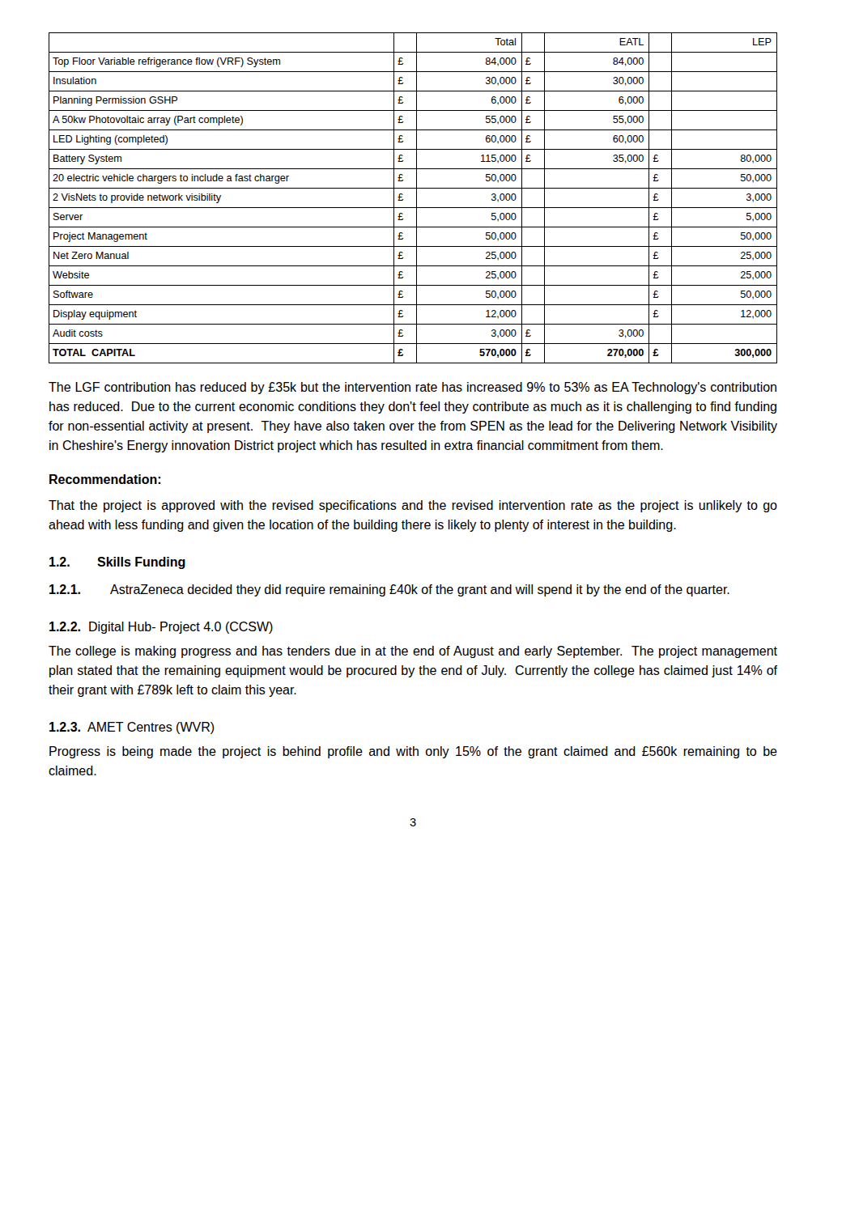| | | Total | | EATL | | LEP |
| --- | --- | --- | --- | --- | --- | --- |
| Top Floor Variable refrigerance flow (VRF) System | £ | 84,000 | £ | 84,000 | | |
| Insulation | £ | 30,000 | £ | 30,000 | | |
| Planning Permission GSHP | £ | 6,000 | £ | 6,000 | | |
| A 50kw Photovoltaic array (Part complete) | £ | 55,000 | £ | 55,000 | | |
| LED Lighting (completed) | £ | 60,000 | £ | 60,000 | | |
| Battery System | £ | 115,000 | £ | 35,000 | £ | 80,000 |
| 20 electric vehicle chargers to include a fast charger | £ | 50,000 | | | £ | 50,000 |
| 2 VisNets to provide network visibility | £ | 3,000 | | | £ | 3,000 |
| Server | £ | 5,000 | | | £ | 5,000 |
| Project Management | £ | 50,000 | | | £ | 50,000 |
| Net Zero Manual | £ | 25,000 | | | £ | 25,000 |
| Website | £ | 25,000 | | | £ | 25,000 |
| Software | £ | 50,000 | | | £ | 50,000 |
| Display equipment | £ | 12,000 | | | £ | 12,000 |
| Audit costs | £ | 3,000 | £ | 3,000 | | |
| TOTAL CAPITAL | £ | 570,000 | £ | 270,000 | £ | 300,000 |
The LGF contribution has reduced by £35k but the intervention rate has increased 9% to 53% as EA Technology's contribution has reduced. Due to the current economic conditions they don't feel they contribute as much as it is challenging to find funding for non-essential activity at present. They have also taken over the from SPEN as the lead for the Delivering Network Visibility in Cheshire's Energy innovation District project which has resulted in extra financial commitment from them.
Recommendation:
That the project is approved with the revised specifications and the revised intervention rate as the project is unlikely to go ahead with less funding and given the location of the building there is likely to plenty of interest in the building.
1.2. Skills Funding
1.2.1. AstraZeneca decided they did require remaining £40k of the grant and will spend it by the end of the quarter.
1.2.2. Digital Hub- Project 4.0 (CCSW)
The college is making progress and has tenders due in at the end of August and early September. The project management plan stated that the remaining equipment would be procured by the end of July. Currently the college has claimed just 14% of their grant with £789k left to claim this year.
1.2.3. AMET Centres (WVR)
Progress is being made the project is behind profile and with only 15% of the grant claimed and £560k remaining to be claimed.
3